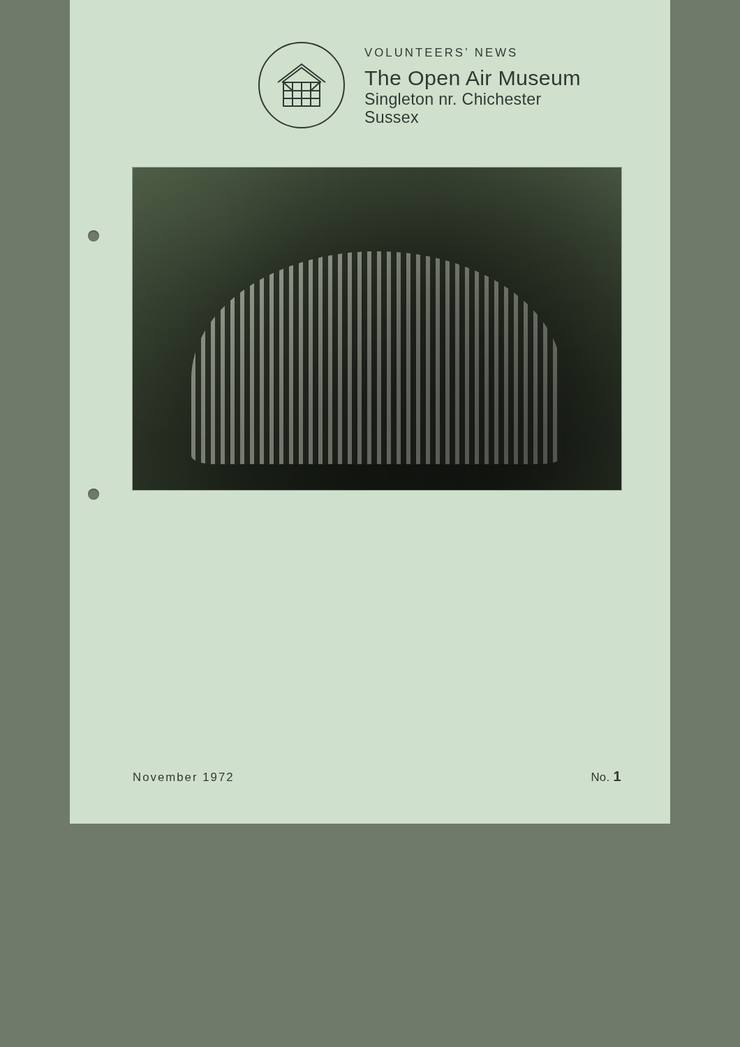Volunteers’ News
The Open Air Museum Singleton nr. Chichester Sussex
November 1972 No. 1